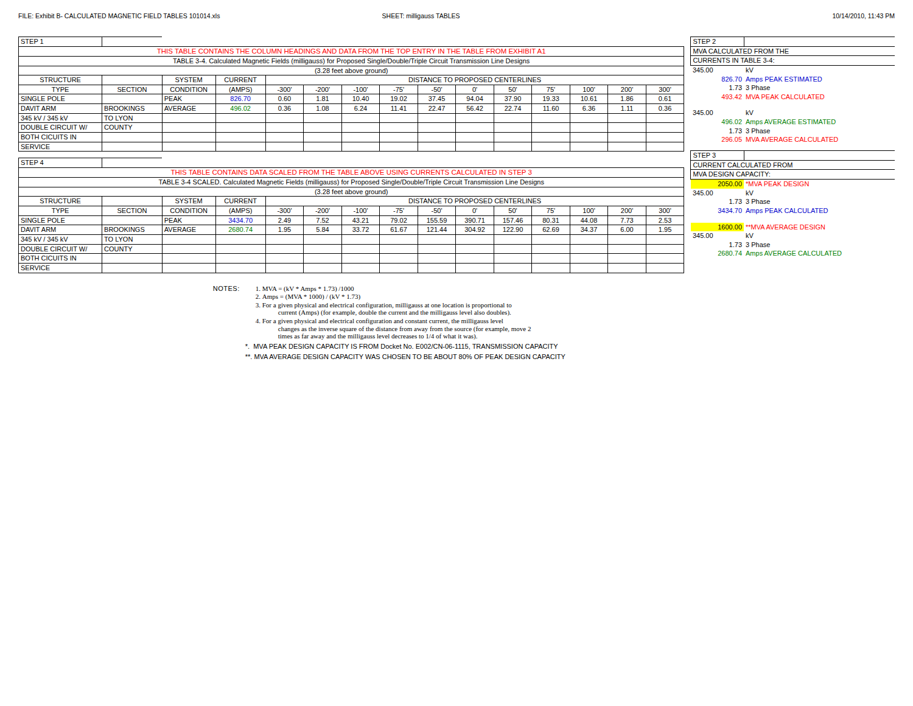FILE: Exhibit B- CALCULATED MAGNETIC FIELD TABLES 101014.xls
SHEET: milligauss TABLES
10/14/2010, 11:43 PM
| STEP 1 | | |
| THIS TABLE CONTAINS THE COLUMN HEADINGS AND DATA FROM THE TOP ENTRY IN THE TABLE FROM EXHIBIT A1 |
| TABLE 3-4. Calculated Magnetic Fields (milligauss) for Proposed Single/Double/Triple Circuit Transmission Line Designs |
| (3.28 feet above ground) |
| STRUCTURE | | SYSTEM | CURRENT | DISTANCE TO PROPOSED CENTERLINES |
| TYPE | SECTION | CONDITION | (AMPS) | -300' | -200' | -100' | -75' | -50' | 0' | 50' | 75' | 100' | 200' | 300' |
| SINGLE POLE | | PEAK | 826.70 | 0.60 | 1.81 | 10.40 | 19.02 | 37.45 | 94.04 | 37.90 | 19.33 | 10.61 | 1.86 | 0.61 |
| DAVIT ARM | BROOKINGS | AVERAGE | 496.02 | 0.36 | 1.08 | 6.24 | 11.41 | 22.47 | 56.42 | 22.74 | 11.60 | 6.36 | 1.11 | 0.36 |
| 345 kV / 345 kV | TO LYON | | | | | | | | | | | | | |
| DOUBLE CIRCUIT W/ | COUNTY | | | | | | | | | | | | | |
| BOTH CICUITS IN | | | | | | | | | | | | | | |
| SERVICE | | | | | | | | | | | | | | |
| STEP 4 | | |
| THIS TABLE CONTAINS DATA SCALED FROM THE TABLE ABOVE USING CURRENTS CALCULATED IN STEP 3 |
| TABLE 3-4 SCALED. Calculated Magnetic Fields (milligauss) for Proposed Single/Double/Triple Circuit Transmission Line Designs |
| (3.28 feet above ground) |
| STRUCTURE | | SYSTEM | CURRENT | DISTANCE TO PROPOSED CENTERLINES |
| TYPE | SECTION | CONDITION | (AMPS) | -300' | -200' | -100' | -75' | -50' | 0' | 50' | 75' | 100' | 200' | 300' |
| SINGLE POLE | | PEAK | 3434.70 | 2.49 | 7.52 | 43.21 | 79.02 | 155.59 | 390.71 | 157.46 | 80.31 | 44.08 | 7.73 | 2.53 |
| DAVIT ARM | BROOKINGS | AVERAGE | 2680.74 | 1.95 | 5.84 | 33.72 | 61.67 | 121.44 | 304.92 | 122.90 | 62.69 | 34.37 | 6.00 | 1.95 |
| 345 kV / 345 kV | TO LYON | | | | | | | | | | | | | |
| DOUBLE CIRCUIT W/ | COUNTY | | | | | | | | | | | | | |
| BOTH CICUITS IN | | | | | | | | | | | | | | |
| SERVICE | | | | | | | | | | | | | | |
| STEP 2 | |
| MVA CALCULATED FROM THE |
| CURRENTS IN TABLE 3-4: |
| 345.00 | kV |
| 826.70 | Amps PEAK ESTIMATED |
| 1.73 | 3 Phase |
| 493.42 | MVA PEAK CALCULATED |
| 345.00 | kV |
| 496.02 | Amps AVERAGE ESTIMATED |
| 1.73 | 3 Phase |
| 296.05 | MVA AVERAGE CALCULATED |
| STEP 3 | |
| CURRENT CALCULATED FROM |
| MVA DESIGN CAPACITY: |
| 2050.00 | *MVA PEAK DESIGN |
| 345.00 | kV |
| 1.73 | 3 Phase |
| 3434.70 | Amps PEAK CALCULATED |
| 1600.00 | **MVA AVERAGE DESIGN |
| 345.00 | kV |
| 1.73 | 3 Phase |
| 2680.74 | Amps AVERAGE CALCULATED |
| NOTES: | MVA = (kV * Amps * 1.73) /1000 Amps = (MVA * 1000) / (kV * 1.73) For a given physical and electrical configuration, milligauss at one location is proportional to current (Amps) (for example, double the current and the milligauss level also doubles). For a given physical and electrical configuration and constant current, the milligauss level changes as the inverse square of the distance from away from the source (for example, move 2 times as far away and the milligauss level decreases to 1/4 of what it was). *. MVA PEAK DESIGN CAPACITY IS FROM Docket No. E002/CN-06-1115, TRANSMISSION CAPACITY **. MVA AVERAGE DESIGN CAPACITY WAS CHOSEN TO BE ABOUT 80% OF PEAK DESIGN CAPACITY |